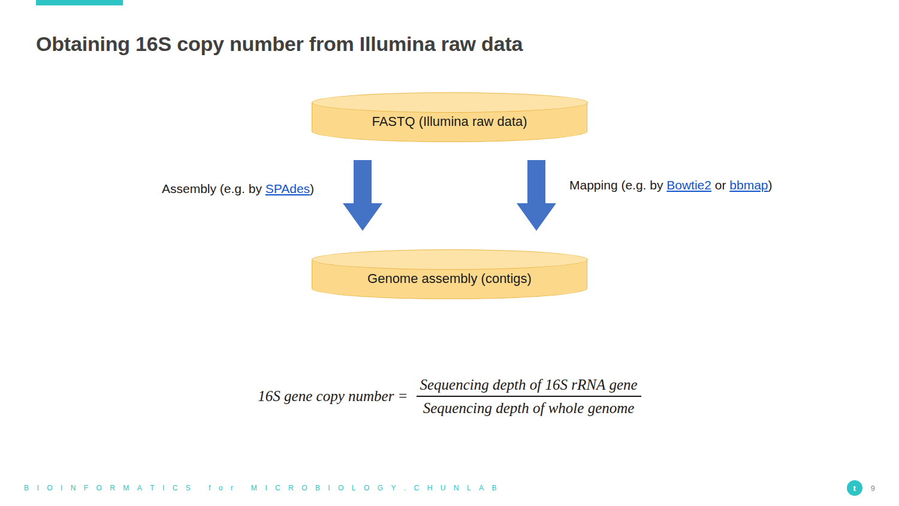Obtaining 16S copy number from Illumina raw data
FASTQ (Illumina raw data)
Assembly (e.g. by SPAdes)
Mapping (e.g. by Bowtie2 or bbmap)
Genome assembly (contigs)
16S gene copy number = Sequencing depth of 16S rRNA gene Sequencing depth of whole genome
B I O I N F O R M A T I C S f o r M I C R O B I O L O G Y . C H U N L A B
t
9